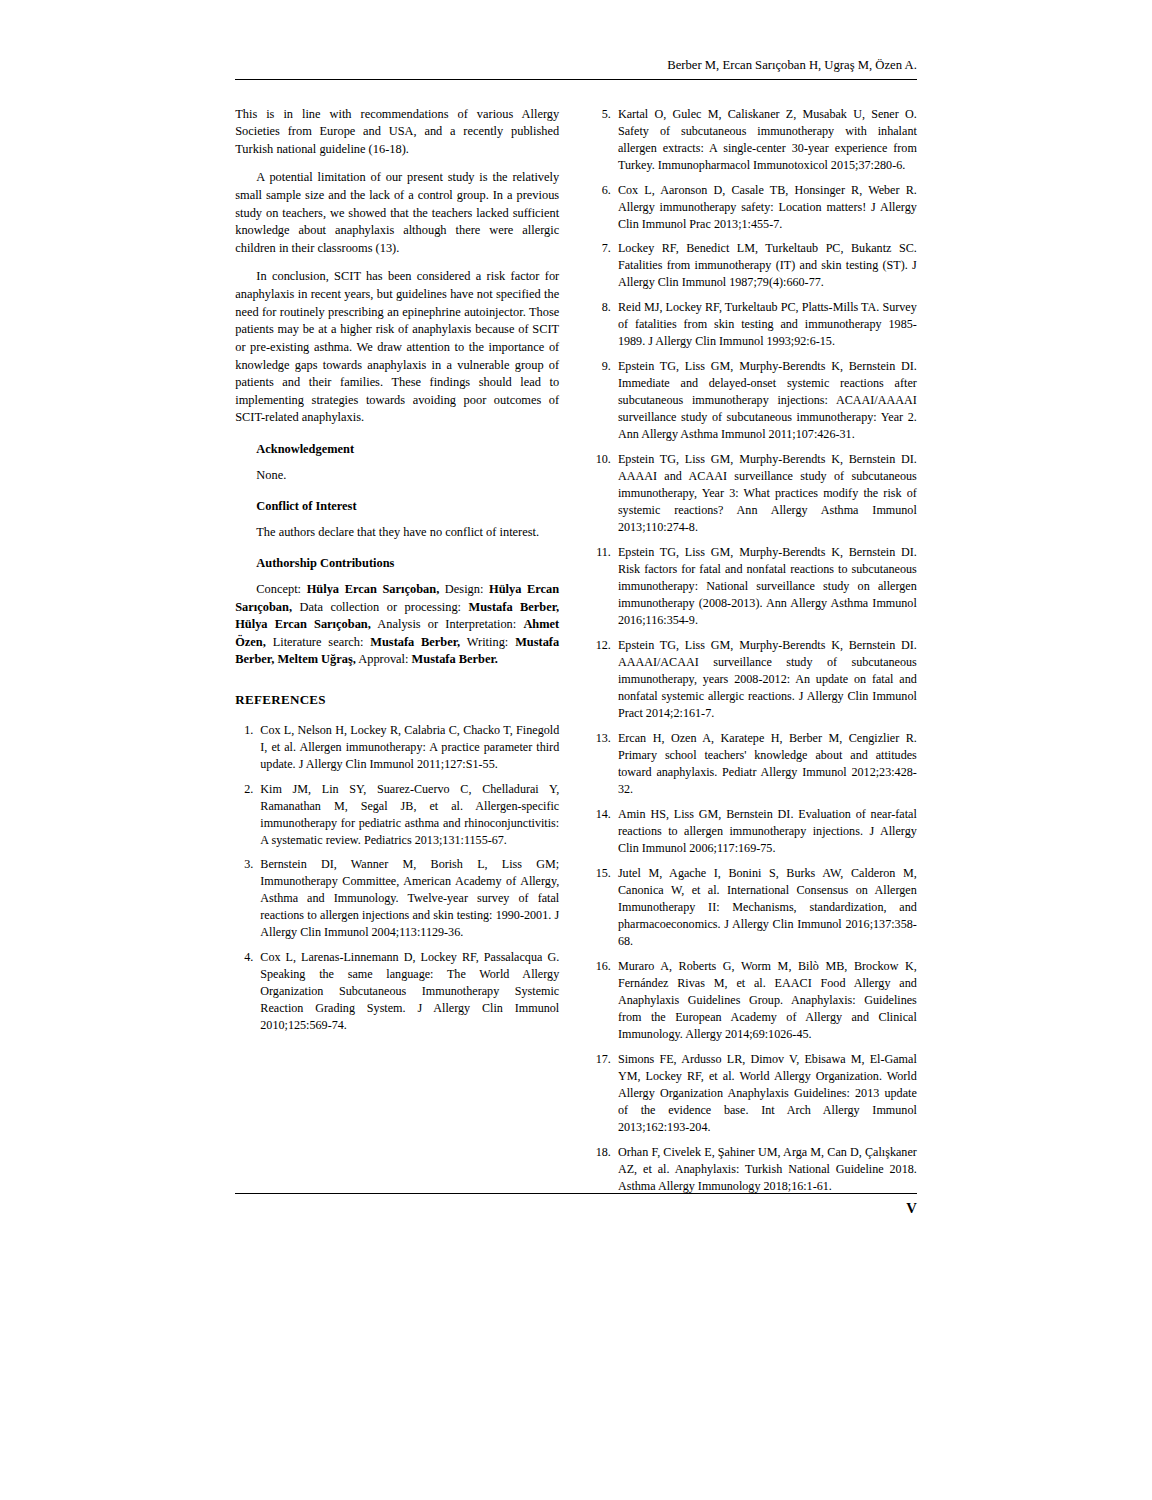Berber M, Ercan Sarıçoban H, Ugraş M, Özen A.
This is in line with recommendations of various Allergy Societies from Europe and USA, and a recently published Turkish national guideline (16-18).
A potential limitation of our present study is the relatively small sample size and the lack of a control group. In a previous study on teachers, we showed that the teachers lacked sufficient knowledge about anaphylaxis although there were allergic children in their classrooms (13).
In conclusion, SCIT has been considered a risk factor for anaphylaxis in recent years, but guidelines have not specified the need for routinely prescribing an epinephrine autoinjector. Those patients may be at a higher risk of anaphylaxis because of SCIT or pre-existing asthma. We draw attention to the importance of knowledge gaps towards anaphylaxis in a vulnerable group of patients and their families. These findings should lead to implementing strategies towards avoiding poor outcomes of SCIT-related anaphylaxis.
Acknowledgement
None.
Conflict of Interest
The authors declare that they have no conflict of interest.
Authorship Contributions
Concept: Hülya Ercan Sarıçoban, Design: Hülya Ercan Sarıçoban, Data collection or processing: Mustafa Berber, Hülya Ercan Sarıçoban, Analysis or Interpretation: Ahmet Özen, Literature search: Mustafa Berber, Writing: Mustafa Berber, Meltem Uğraş, Approval: Mustafa Berber.
REFERENCES
Cox L, Nelson H, Lockey R, Calabria C, Chacko T, Finegold I, et al. Allergen immunotherapy: A practice parameter third update. J Allergy Clin Immunol 2011;127:S1-55.
Kim JM, Lin SY, Suarez-Cuervo C, Chelladurai Y, Ramanathan M, Segal JB, et al. Allergen-specific immunotherapy for pediatric asthma and rhinoconjunctivitis: A systematic review. Pediatrics 2013;131:1155-67.
Bernstein DI, Wanner M, Borish L, Liss GM; Immunotherapy Committee, American Academy of Allergy, Asthma and Immunology. Twelve-year survey of fatal reactions to allergen injections and skin testing: 1990-2001. J Allergy Clin Immunol 2004;113:1129-36.
Cox L, Larenas-Linnemann D, Lockey RF, Passalacqua G. Speaking the same language: The World Allergy Organization Subcutaneous Immunotherapy Systemic Reaction Grading System. J Allergy Clin Immunol 2010;125:569-74.
Kartal O, Gulec M, Caliskaner Z, Musabak U, Sener O. Safety of subcutaneous immunotherapy with inhalant allergen extracts: A single-center 30-year experience from Turkey. Immunopharmacol Immunotoxicol 2015;37:280-6.
Cox L, Aaronson D, Casale TB, Honsinger R, Weber R. Allergy immunotherapy safety: Location matters! J Allergy Clin Immunol Prac 2013;1:455-7.
Lockey RF, Benedict LM, Turkeltaub PC, Bukantz SC. Fatalities from immunotherapy (IT) and skin testing (ST). J Allergy Clin Immunol 1987;79(4):660-77.
Reid MJ, Lockey RF, Turkeltaub PC, Platts-Mills TA. Survey of fatalities from skin testing and immunotherapy 1985-1989. J Allergy Clin Immunol 1993;92:6-15.
Epstein TG, Liss GM, Murphy-Berendts K, Bernstein DI. Immediate and delayed-onset systemic reactions after subcutaneous immunotherapy injections: ACAAI/AAAAI surveillance study of subcutaneous immunotherapy: Year 2. Ann Allergy Asthma Immunol 2011;107:426-31.
Epstein TG, Liss GM, Murphy-Berendts K, Bernstein DI. AAAAI and ACAAI surveillance study of subcutaneous immunotherapy, Year 3: What practices modify the risk of systemic reactions? Ann Allergy Asthma Immunol 2013;110:274-8.
Epstein TG, Liss GM, Murphy-Berendts K, Bernstein DI. Risk factors for fatal and nonfatal reactions to subcutaneous immunotherapy: National surveillance study on allergen immunotherapy (2008-2013). Ann Allergy Asthma Immunol 2016;116:354-9.
Epstein TG, Liss GM, Murphy-Berendts K, Bernstein DI. AAAAI/ACAAI surveillance study of subcutaneous immunotherapy, years 2008-2012: An update on fatal and nonfatal systemic allergic reactions. J Allergy Clin Immunol Pract 2014;2:161-7.
Ercan H, Ozen A, Karatepe H, Berber M, Cengizlier R. Primary school teachers' knowledge about and attitudes toward anaphylaxis. Pediatr Allergy Immunol 2012;23:428-32.
Amin HS, Liss GM, Bernstein DI. Evaluation of near-fatal reactions to allergen immunotherapy injections. J Allergy Clin Immunol 2006;117:169-75.
Jutel M, Agache I, Bonini S, Burks AW, Calderon M, Canonica W, et al. International Consensus on Allergen Immunotherapy II: Mechanisms, standardization, and pharmacoeconomics. J Allergy Clin Immunol 2016;137:358-68.
Muraro A, Roberts G, Worm M, Bilò MB, Brockow K, Fernández Rivas M, et al. EAACI Food Allergy and Anaphylaxis Guidelines Group. Anaphylaxis: Guidelines from the European Academy of Allergy and Clinical Immunology. Allergy 2014;69:1026-45.
Simons FE, Ardusso LR, Dimov V, Ebisawa M, El-Gamal YM, Lockey RF, et al. World Allergy Organization. World Allergy Organization Anaphylaxis Guidelines: 2013 update of the evidence base. Int Arch Allergy Immunol 2013;162:193-204.
Orhan F, Civelek E, Şahiner UM, Arga M, Can D, Çalışkaner AZ, et al. Anaphylaxis: Turkish National Guideline 2018. Asthma Allergy Immunology 2018;16:1-61.
V